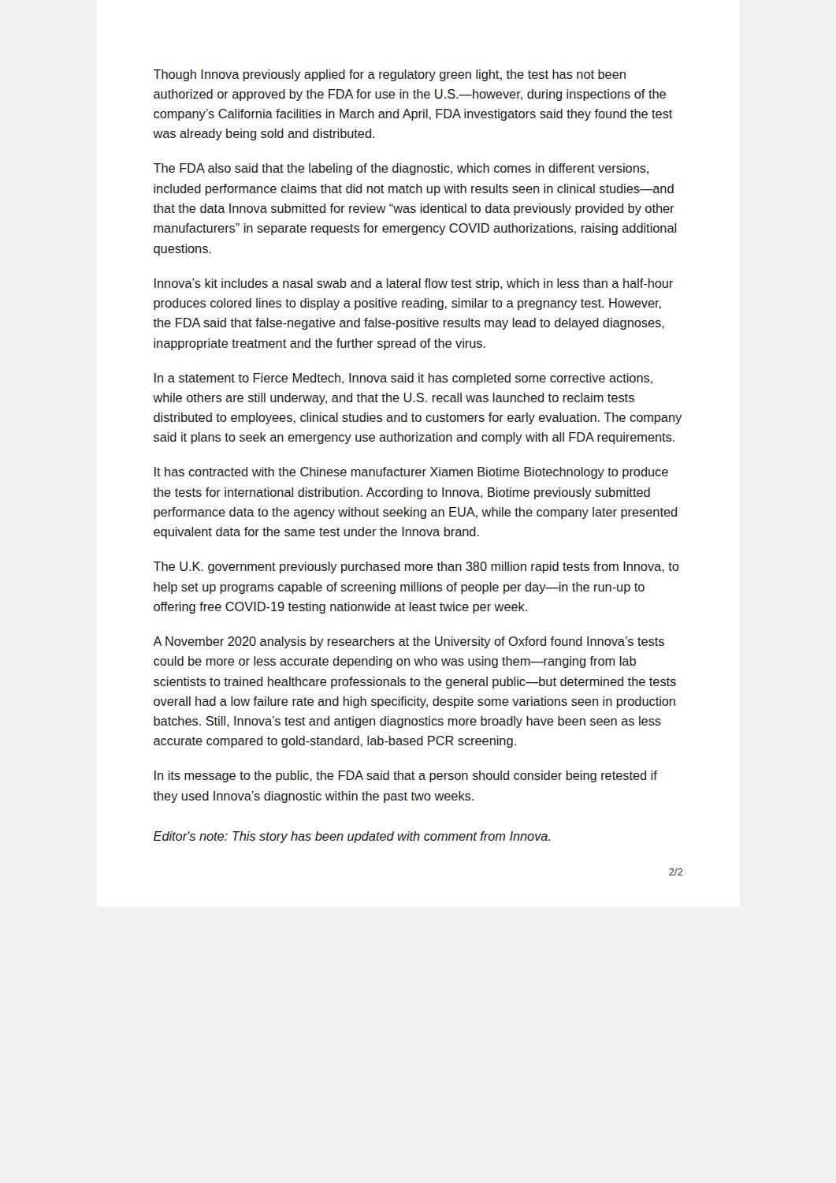Though Innova previously applied for a regulatory green light, the test has not been authorized or approved by the FDA for use in the U.S.—however, during inspections of the company’s California facilities in March and April, FDA investigators said they found the test was already being sold and distributed.
The FDA also said that the labeling of the diagnostic, which comes in different versions, included performance claims that did not match up with results seen in clinical studies—and that the data Innova submitted for review “was identical to data previously provided by other manufacturers” in separate requests for emergency COVID authorizations, raising additional questions.
Innova’s kit includes a nasal swab and a lateral flow test strip, which in less than a half-hour produces colored lines to display a positive reading, similar to a pregnancy test. However, the FDA said that false-negative and false-positive results may lead to delayed diagnoses, inappropriate treatment and the further spread of the virus.
In a statement to Fierce Medtech, Innova said it has completed some corrective actions, while others are still underway, and that the U.S. recall was launched to reclaim tests distributed to employees, clinical studies and to customers for early evaluation. The company said it plans to seek an emergency use authorization and comply with all FDA requirements.
It has contracted with the Chinese manufacturer Xiamen Biotime Biotechnology to produce the tests for international distribution. According to Innova, Biotime previously submitted performance data to the agency without seeking an EUA, while the company later presented equivalent data for the same test under the Innova brand.
The U.K. government previously purchased more than 380 million rapid tests from Innova, to help set up programs capable of screening millions of people per day—in the run-up to offering free COVID-19 testing nationwide at least twice per week.
A November 2020 analysis by researchers at the University of Oxford found Innova’s tests could be more or less accurate depending on who was using them—ranging from lab scientists to trained healthcare professionals to the general public—but determined the tests overall had a low failure rate and high specificity, despite some variations seen in production batches. Still, Innova’s test and antigen diagnostics more broadly have been seen as less accurate compared to gold-standard, lab-based PCR screening.
In its message to the public, the FDA said that a person should consider being retested if they used Innova’s diagnostic within the past two weeks.
Editor's note: This story has been updated with comment from Innova.
2/2